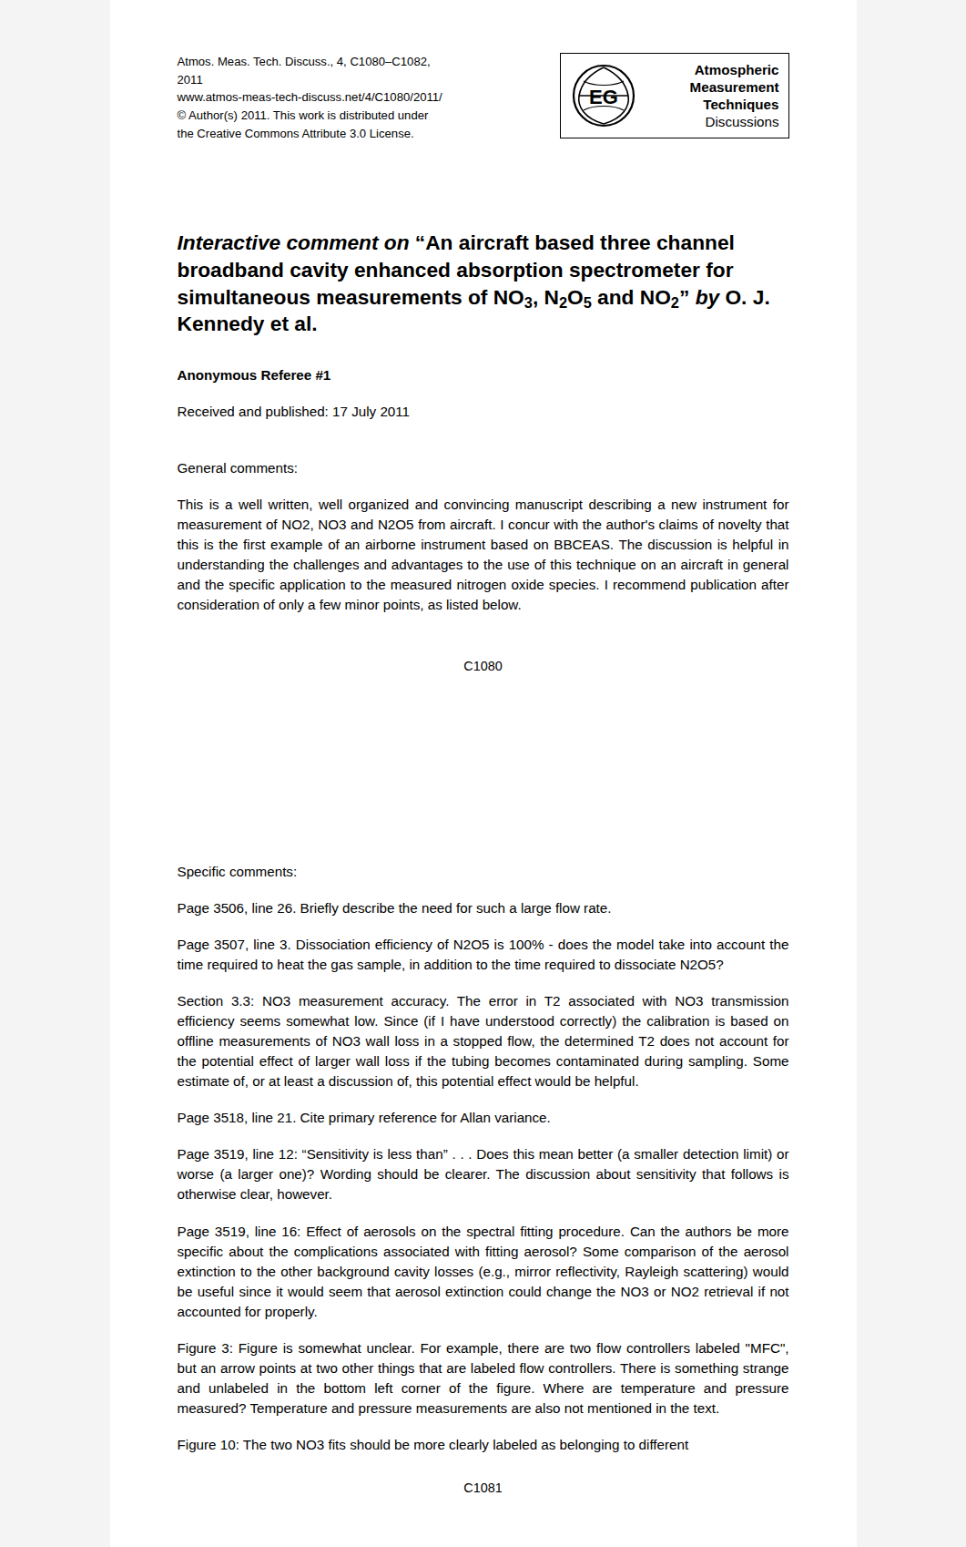Atmos. Meas. Tech. Discuss., 4, C1080–C1082,
2011
www.atmos-meas-tech-discuss.net/4/C1080/2011/
© Author(s) 2011. This work is distributed under
the Creative Commons Attribute 3.0 License.
EG
Atmospheric Measurement Techniques Discussions
Interactive comment on “An aircraft based three channel broadband cavity enhanced absorption spectrometer for simultaneous measurements of NO3, N2O5 and NO2” by O. J. Kennedy et al.
Anonymous Referee #1
Received and published: 17 July 2011
General comments:
This is a well written, well organized and convincing manuscript describing a new instrument for measurement of NO2, NO3 and N2O5 from aircraft. I concur with the author's claims of novelty that this is the first example of an airborne instrument based on BBCEAS. The discussion is helpful in understanding the challenges and advantages to the use of this technique on an aircraft in general and the specific application to the measured nitrogen oxide species. I recommend publication after consideration of only a few minor points, as listed below.
C1080
Specific comments:
Page 3506, line 26. Briefly describe the need for such a large flow rate.
Page 3507, line 3. Dissociation efficiency of N2O5 is 100% - does the model take into account the time required to heat the gas sample, in addition to the time required to dissociate N2O5?
Section 3.3: NO3 measurement accuracy. The error in T2 associated with NO3 transmission efficiency seems somewhat low. Since (if I have understood correctly) the calibration is based on offline measurements of NO3 wall loss in a stopped flow, the determined T2 does not account for the potential effect of larger wall loss if the tubing becomes contaminated during sampling. Some estimate of, or at least a discussion of, this potential effect would be helpful.
Page 3518, line 21. Cite primary reference for Allan variance.
Page 3519, line 12: “Sensitivity is less than” . . . Does this mean better (a smaller detection limit) or worse (a larger one)? Wording should be clearer. The discussion about sensitivity that follows is otherwise clear, however.
Page 3519, line 16: Effect of aerosols on the spectral fitting procedure. Can the authors be more specific about the complications associated with fitting aerosol? Some comparison of the aerosol extinction to the other background cavity losses (e.g., mirror reflectivity, Rayleigh scattering) would be useful since it would seem that aerosol extinction could change the NO3 or NO2 retrieval if not accounted for properly.
Figure 3: Figure is somewhat unclear. For example, there are two flow controllers labeled "MFC", but an arrow points at two other things that are labeled flow controllers. There is something strange and unlabeled in the bottom left corner of the figure. Where are temperature and pressure measured? Temperature and pressure measurements are also not mentioned in the text.
Figure 10: The two NO3 fits should be more clearly labeled as belonging to different
C1081